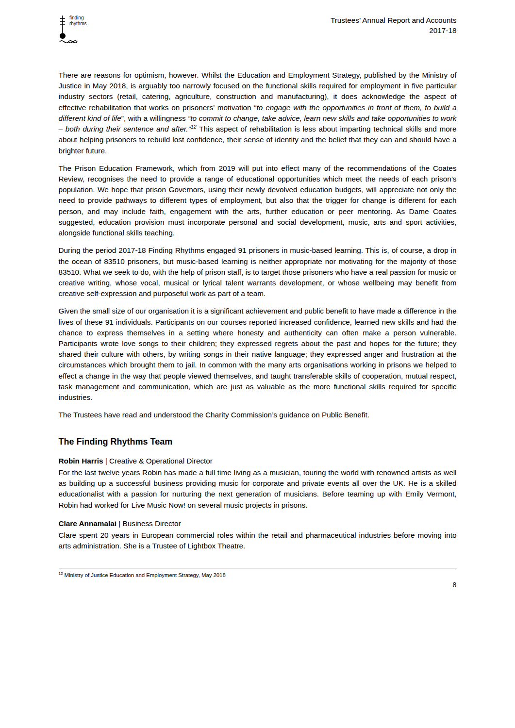finding rhythms
Trustees’ Annual Report and Accounts
2017-18
There are reasons for optimism, however. Whilst the Education and Employment Strategy, published by the Ministry of Justice in May 2018, is arguably too narrowly focused on the functional skills required for employment in five particular industry sectors (retail, catering, agriculture, construction and manufacturing), it does acknowledge the aspect of effective rehabilitation that works on prisoners’ motivation “to engage with the opportunities in front of them, to build a different kind of life”, with a willingness “to commit to change, take advice, learn new skills and take opportunities to work – both during their sentence and after.”12 This aspect of rehabilitation is less about imparting technical skills and more about helping prisoners to rebuild lost confidence, their sense of identity and the belief that they can and should have a brighter future.
The Prison Education Framework, which from 2019 will put into effect many of the recommendations of the Coates Review, recognises the need to provide a range of educational opportunities which meet the needs of each prison’s population. We hope that prison Governors, using their newly devolved education budgets, will appreciate not only the need to provide pathways to different types of employment, but also that the trigger for change is different for each person, and may include faith, engagement with the arts, further education or peer mentoring. As Dame Coates suggested, education provision must incorporate personal and social development, music, arts and sport activities, alongside functional skills teaching.
During the period 2017-18 Finding Rhythms engaged 91 prisoners in music-based learning. This is, of course, a drop in the ocean of 83510 prisoners, but music-based learning is neither appropriate nor motivating for the majority of those 83510. What we seek to do, with the help of prison staff, is to target those prisoners who have a real passion for music or creative writing, whose vocal, musical or lyrical talent warrants development, or whose wellbeing may benefit from creative self-expression and purposeful work as part of a team.
Given the small size of our organisation it is a significant achievement and public benefit to have made a difference in the lives of these 91 individuals. Participants on our courses reported increased confidence, learned new skills and had the chance to express themselves in a setting where honesty and authenticity can often make a person vulnerable. Participants wrote love songs to their children; they expressed regrets about the past and hopes for the future; they shared their culture with others, by writing songs in their native language; they expressed anger and frustration at the circumstances which brought them to jail. In common with the many arts organisations working in prisons we helped to effect a change in the way that people viewed themselves, and taught transferable skills of cooperation, mutual respect, task management and communication, which are just as valuable as the more functional skills required for specific industries.
The Trustees have read and understood the Charity Commission’s guidance on Public Benefit.
The Finding Rhythms Team
Robin Harris | Creative & Operational Director
For the last twelve years Robin has made a full time living as a musician, touring the world with renowned artists as well as building up a successful business providing music for corporate and private events all over the UK. He is a skilled educationalist with a passion for nurturing the next generation of musicians. Before teaming up with Emily Vermont, Robin had worked for Live Music Now! on several music projects in prisons.
Clare Annamalai | Business Director
Clare spent 20 years in European commercial roles within the retail and pharmaceutical industries before moving into arts administration. She is a Trustee of Lightbox Theatre.
12 Ministry of Justice Education and Employment Strategy, May 2018
8